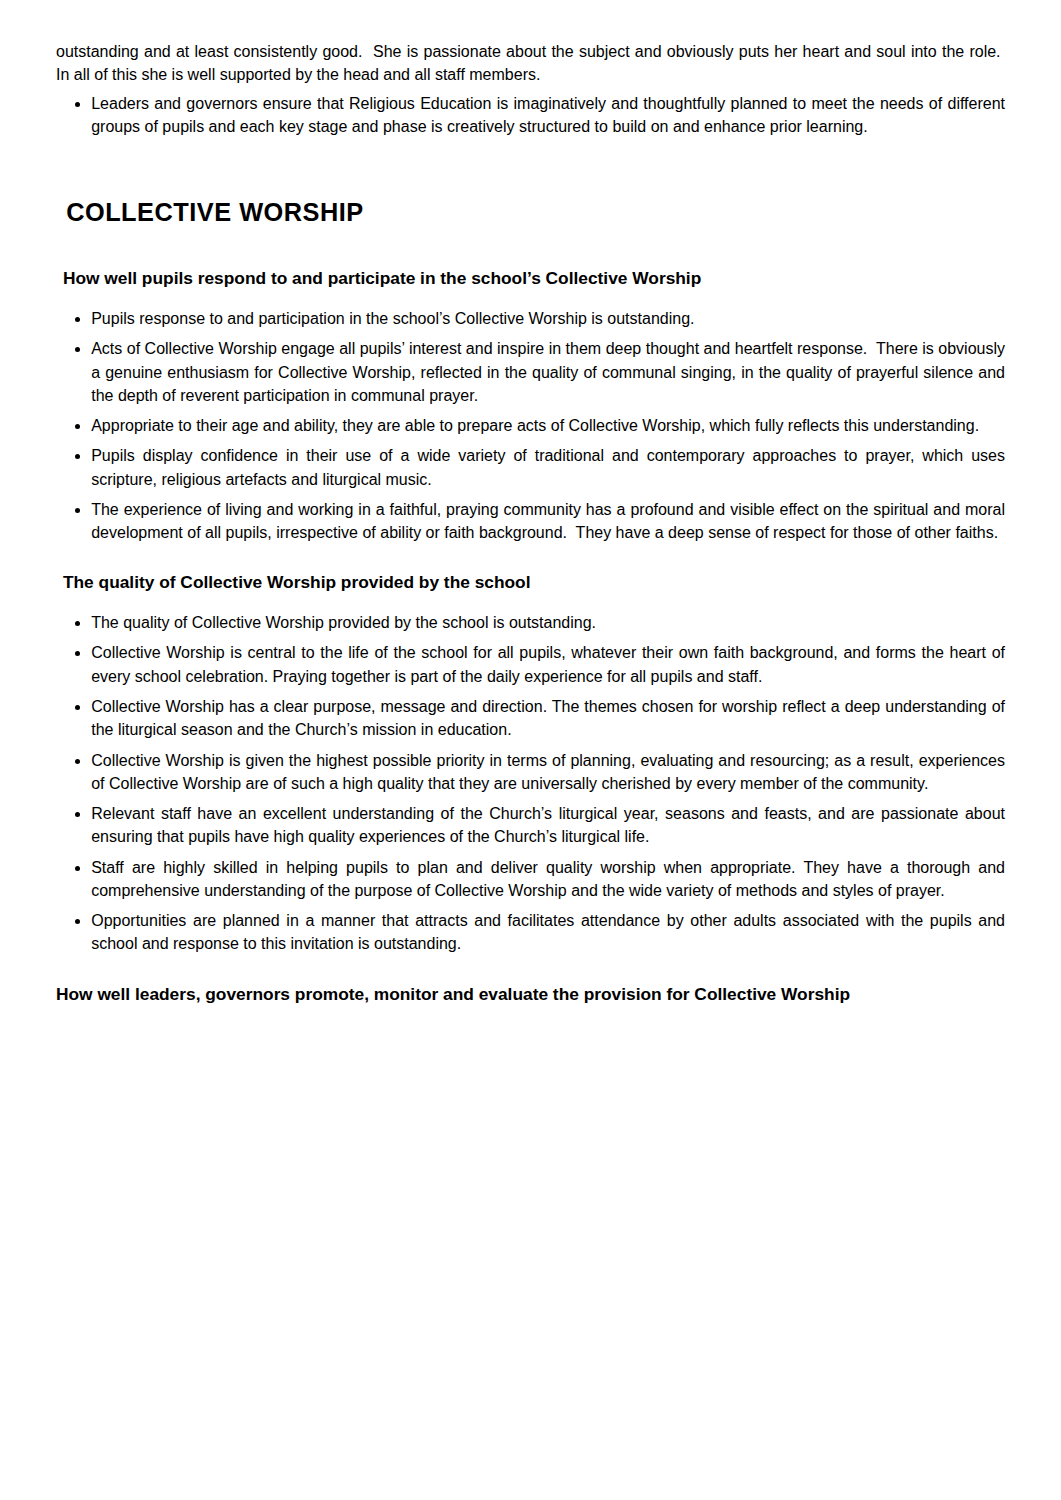outstanding and at least consistently good. She is passionate about the subject and obviously puts her heart and soul into the role. In all of this she is well supported by the head and all staff members.
Leaders and governors ensure that Religious Education is imaginatively and thoughtfully planned to meet the needs of different groups of pupils and each key stage and phase is creatively structured to build on and enhance prior learning.
COLLECTIVE WORSHIP
How well pupils respond to and participate in the school’s Collective Worship
Pupils response to and participation in the school’s Collective Worship is outstanding.
Acts of Collective Worship engage all pupils’ interest and inspire in them deep thought and heartfelt response. There is obviously a genuine enthusiasm for Collective Worship, reflected in the quality of communal singing, in the quality of prayerful silence and the depth of reverent participation in communal prayer.
Appropriate to their age and ability, they are able to prepare acts of Collective Worship, which fully reflects this understanding.
Pupils display confidence in their use of a wide variety of traditional and contemporary approaches to prayer, which uses scripture, religious artefacts and liturgical music.
The experience of living and working in a faithful, praying community has a profound and visible effect on the spiritual and moral development of all pupils, irrespective of ability or faith background. They have a deep sense of respect for those of other faiths.
The quality of Collective Worship provided by the school
The quality of Collective Worship provided by the school is outstanding.
Collective Worship is central to the life of the school for all pupils, whatever their own faith background, and forms the heart of every school celebration. Praying together is part of the daily experience for all pupils and staff.
Collective Worship has a clear purpose, message and direction. The themes chosen for worship reflect a deep understanding of the liturgical season and the Church’s mission in education.
Collective Worship is given the highest possible priority in terms of planning, evaluating and resourcing; as a result, experiences of Collective Worship are of such a high quality that they are universally cherished by every member of the community.
Relevant staff have an excellent understanding of the Church’s liturgical year, seasons and feasts, and are passionate about ensuring that pupils have high quality experiences of the Church’s liturgical life.
Staff are highly skilled in helping pupils to plan and deliver quality worship when appropriate. They have a thorough and comprehensive understanding of the purpose of Collective Worship and the wide variety of methods and styles of prayer.
Opportunities are planned in a manner that attracts and facilitates attendance by other adults associated with the pupils and school and response to this invitation is outstanding.
How well leaders, governors promote, monitor and evaluate the provision for Collective Worship